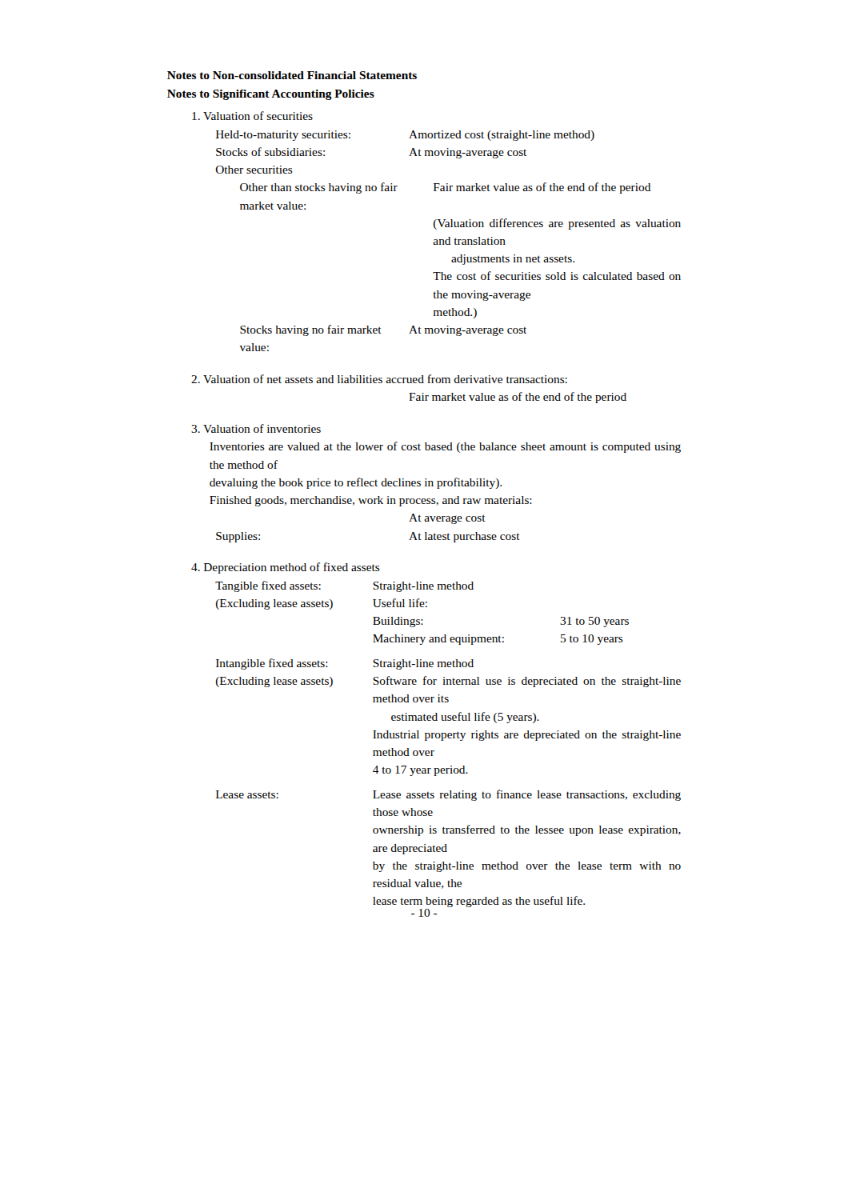Notes to Non-consolidated Financial Statements
Notes to Significant Accounting Policies
1. Valuation of securities
Held-to-maturity securities:
Amortized cost (straight-line method)
Stocks of subsidiaries:
At moving-average cost
Other securities
Other than stocks having no fair market value:
Fair market value as of the end of the period
(Valuation differences are presented as valuation and translation
adjustments in net assets.
The cost of securities sold is calculated based on the moving-average
method.)
Stocks having no fair market value:
At moving-average cost
2. Valuation of net assets and liabilities accrued from derivative transactions:
Fair market value as of the end of the period
3. Valuation of inventories
Inventories are valued at the lower of cost based (the balance sheet amount is computed using the method of
devaluing the book price to reflect declines in profitability).
Finished goods, merchandise, work in process, and raw materials:
At average cost
Supplies:
At latest purchase cost
4. Depreciation method of fixed assets
Tangible fixed assets:
Straight-line method
(Excluding lease assets)
Useful life:
Buildings:
31 to 50 years
Machinery and equipment:
5 to 10 years
Intangible fixed assets:
Straight-line method
(Excluding lease assets)
Software for internal use is depreciated on the straight-line method over its
estimated useful life (5 years).
Industrial property rights are depreciated on the straight-line method over
4 to 17 year period.
Lease assets:
Lease assets relating to finance lease transactions, excluding those whose
ownership is transferred to the lessee upon lease expiration, are depreciated
by the straight-line method over the lease term with no residual value, the
lease term being regarded as the useful life.
- 10 -